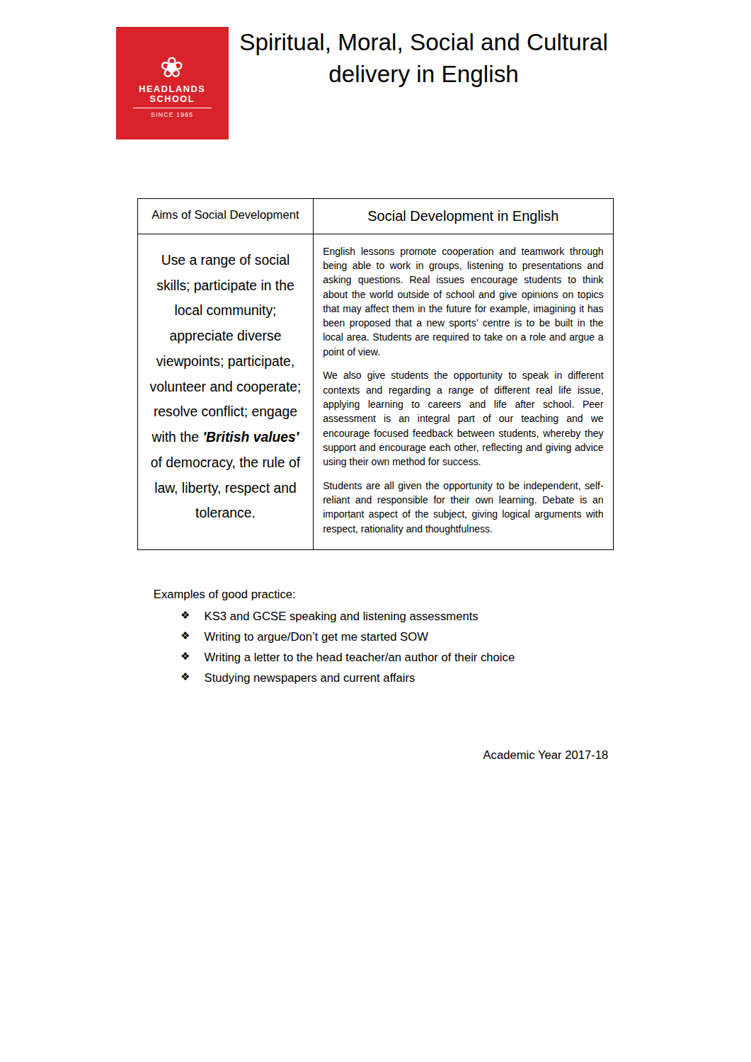❀
HEADLANDS SCHOOL
SINCE 1965
Spiritual, Moral, Social and Cultural delivery in English
| Aims of Social Development | Social Development in English |
| --- | --- |
| Use a range of social skills; participate in the local community; appreciate diverse viewpoints; participate, volunteer and cooperate; resolve conflict; engage with the 'British values' of democracy, the rule of law, liberty, respect and tolerance. | English lessons promote cooperation and teamwork through being able to work in groups, listening to presentations and asking questions. Real issues encourage students to think about the world outside of school and give opinions on topics that may affect them in the future for example, imagining it has been proposed that a new sports’ centre is to be built in the local area. Students are required to take on a role and argue a point of view. We also give students the opportunity to speak in different contexts and regarding a range of different real life issue, applying learning to careers and life after school. Peer assessment is an integral part of our teaching and we encourage focused feedback between students, whereby they support and encourage each other, reflecting and giving advice using their own method for success. Students are all given the opportunity to be independent, self-reliant and responsible for their own learning. Debate is an important aspect of the subject, giving logical arguments with respect, rationality and thoughtfulness. |
Examples of good practice:
KS3 and GCSE speaking and listening assessments
Writing to argue/Don’t get me started SOW
Writing a letter to the head teacher/an author of their choice
Studying newspapers and current affairs
Academic Year 2017-18